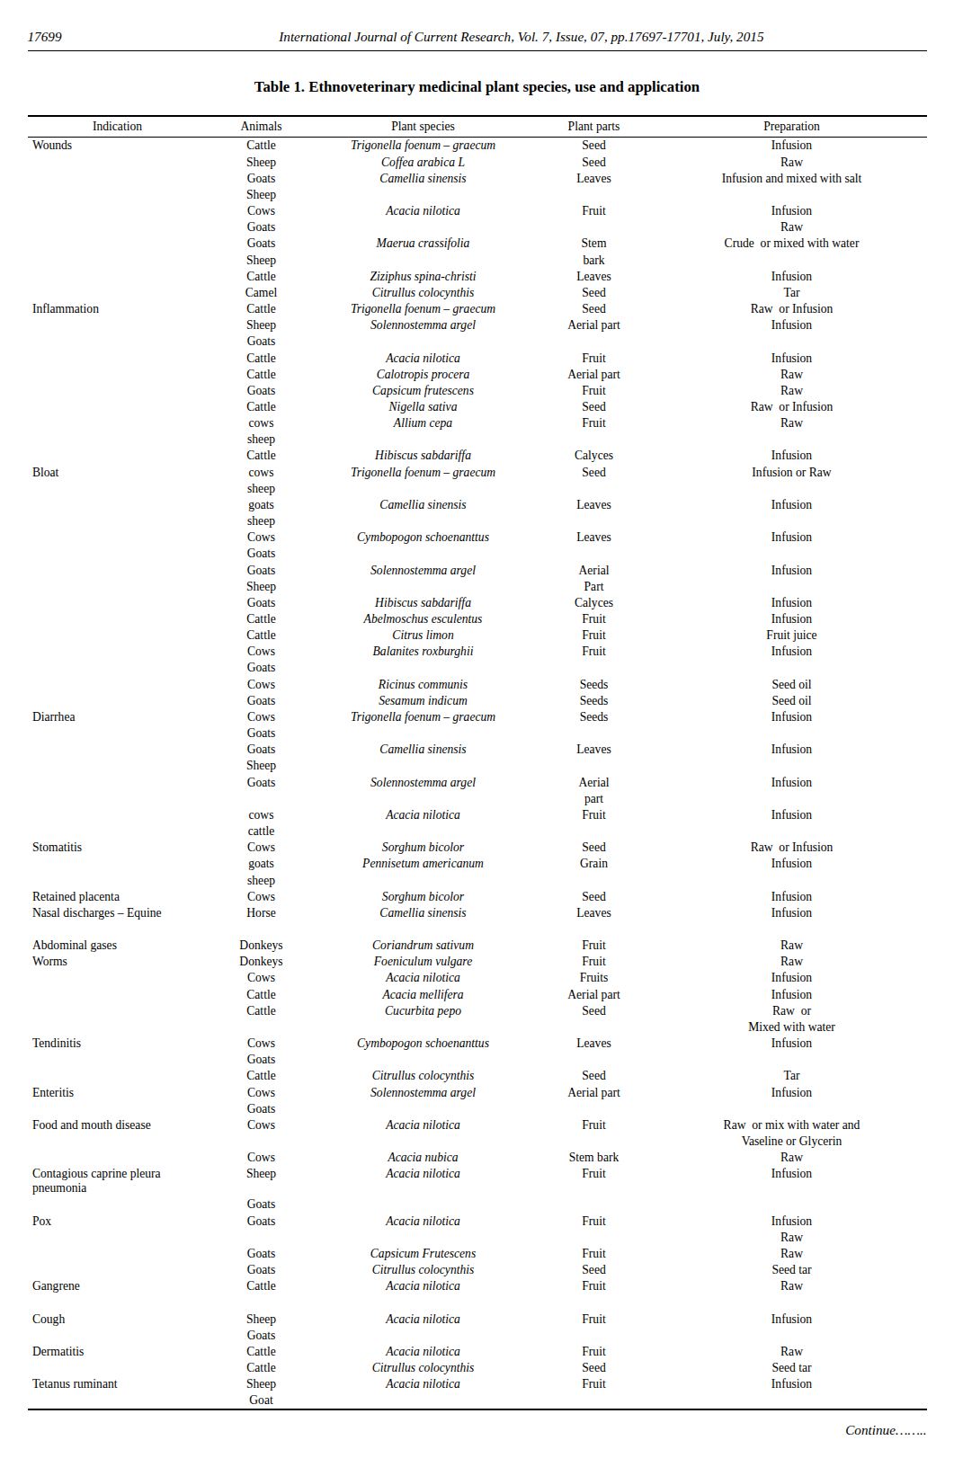17699 International Journal of Current Research, Vol. 7, Issue, 07, pp.17697-17701, July, 2015
Table 1. Ethnoveterinary medicinal plant species, use and application
| Indication | Animals | Plant species | Plant parts | Preparation |
| --- | --- | --- | --- | --- |
| Wounds | Cattle | Trigonella foenum – graecum | Seed | Infusion |
| | Sheep | Coffea arabica L | Seed | Raw |
| | Goats | Camellia sinensis | Leaves | Infusion and mixed with salt |
| | Sheep | | | |
| | Cows | Acacia nilotica | Fruit | Infusion |
| | Goats | | | Raw |
| | Goats | Maerua crassifolia | Stem | Crude or mixed with water |
| | Sheep | | bark | |
| | Cattle | Ziziphus spina-christi | Leaves | Infusion |
| | Camel | Citrullus colocynthis | Seed | Tar |
| Inflammation | Cattle | Trigonella foenum – graecum | Seed | Raw or Infusion |
| | Sheep | Solennostemma argel | Aerial part | Infusion |
| | Goats | | | |
| | Cattle | Acacia nilotica | Fruit | Infusion |
| | Cattle | Calotropis procera | Aerial part | Raw |
| | Goats | Capsicum frutescens | Fruit | Raw |
| | Cattle | Nigella sativa | Seed | Raw or Infusion |
| | cows | Allium cepa | Fruit | Raw |
| | sheep | | | |
| | Cattle | Hibiscus sabdariffa | Calyces | Infusion |
| Bloat | cows | Trigonella foenum – graecum | Seed | Infusion or Raw |
| | sheep | | | |
| | goats | Camellia sinensis | Leaves | Infusion |
| | sheep | | | |
| | Cows | Cymbopogon schoenanttus | Leaves | Infusion |
| | Goats | | | |
| | Goats | Solennostemma argel | Aerial | Infusion |
| | Sheep | | Part | |
| | Goats | Hibiscus sabdariffa | Calyces | Infusion |
| | Cattle | Abelmoschus esculentus | Fruit | Infusion |
| | Cattle | Citrus limon | Fruit | Fruit juice |
| | Cows | Balanites roxburghii | Fruit | Infusion |
| | Goats | | | |
| | Cows | Ricinus communis | Seeds | Seed oil |
| | Goats | Sesamum indicum | Seeds | Seed oil |
| Diarrhea | Cows | Trigonella foenum – graecum | Seeds | Infusion |
| | Goats | | | |
| | Goats | Camellia sinensis | Leaves | Infusion |
| | Sheep | | | |
| | Goats | Solennostemma argel | Aerial | Infusion |
| | | | part | |
| | cows | Acacia nilotica | Fruit | Infusion |
| | cattle | | | |
| Stomatitis | Cows | Sorghum bicolor | Seed | Raw or Infusion |
| | goats | Pennisetum americanum | Grain | Infusion |
| | sheep | | | |
| Retained placenta | Cows | Sorghum bicolor | Seed | Infusion |
| Nasal discharges – Equine | Horse | Camellia sinensis | Leaves | Infusion |
| Abdominal gases | Donkeys | Coriandrum sativum | Fruit | Raw |
| Worms | Donkeys | Foeniculum vulgare | Fruit | Raw |
| | Cows | Acacia nilotica | Fruits | Infusion |
| | Cattle | Acacia mellifera | Aerial part | Infusion |
| | Cattle | Cucurbita pepo | Seed | Raw or |
| | | | | Mixed with water |
| Tendinitis | Cows | Cymbopogon schoenanttus | Leaves | Infusion |
| | Goats | | | |
| | Cattle | Citrullus colocynthis | Seed | Tar |
| Enteritis | Cows | Solennostemma argel | Aerial part | Infusion |
| | Goats | | | |
| Food and mouth disease | Cows | Acacia nilotica | Fruit | Raw or mix with water and |
| | | | | Vaseline or Glycerin |
| | Cows | Acacia nubica | Stem bark | Raw |
| Contagious caprine pleura pneumonia | Sheep | Acacia nilotica | Fruit | Infusion |
| | Goats | | | |
| Pox | Goats | Acacia nilotica | Fruit | Infusion |
| | | | | Raw |
| | Goats | Capsicum Frutescens | Fruit | Raw |
| | Goats | Citrullus colocynthis | Seed | Seed tar |
| Gangrene | Cattle | Acacia nilotica | Fruit | Raw |
| Cough | Sheep | Acacia nilotica | Fruit | Infusion |
| | Goats | | | |
| Dermatitis | Cattle | Acacia nilotica | Fruit | Raw |
| | Cattle | Citrullus colocynthis | Seed | Seed tar |
| Tetanus ruminant | Sheep | Acacia nilotica | Fruit | Infusion |
| | Goat | | | |
Continue……..